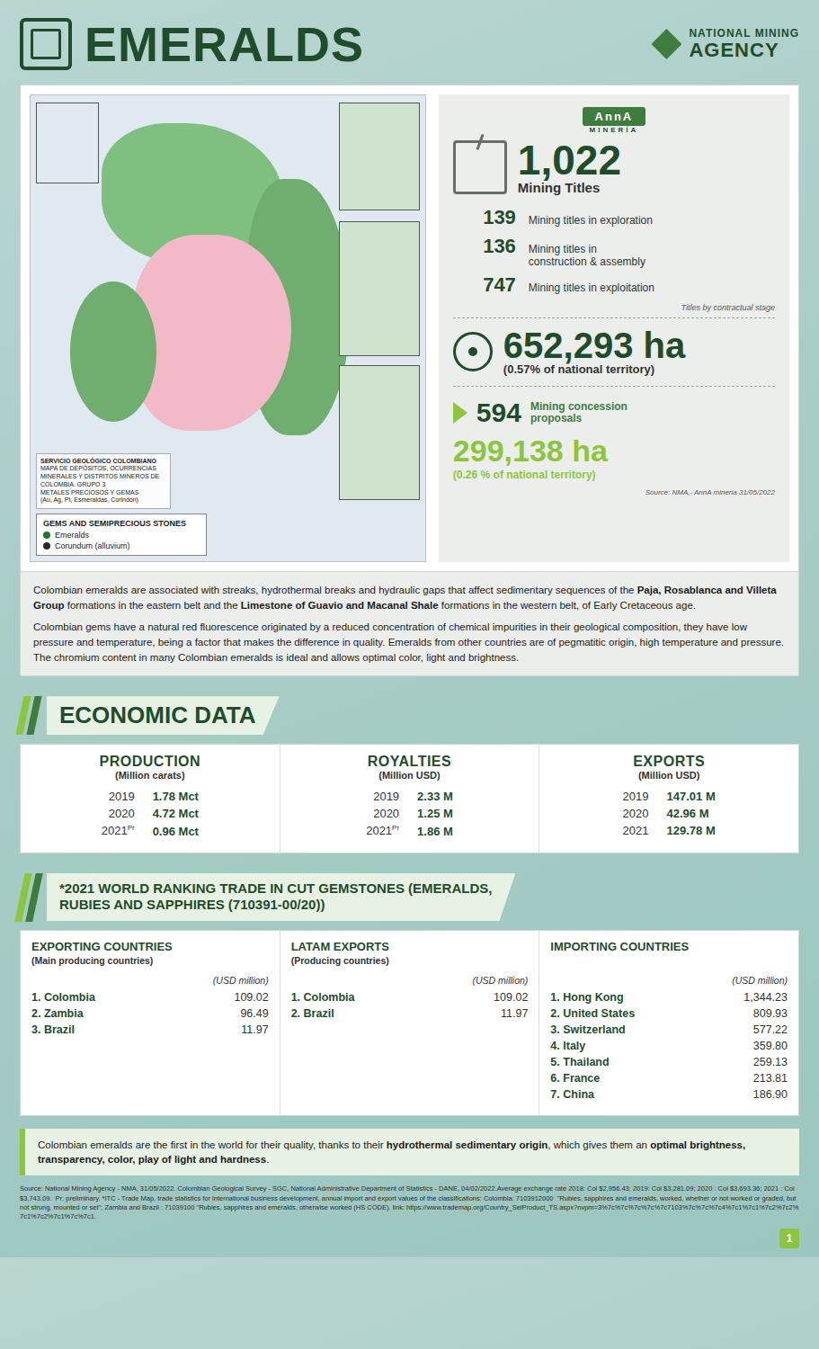EMERALDS
NATIONAL MINING
AGENCY
SERVICIO GEOLÓGICO COLOMBIANO
MAPA DE DEPÓSITOS, OCURRENCIAS MINERALES Y DISTRITOS MINEROS DE COLOMBIA. GRUPO 3
METALES PRECIOSOS Y GEMAS
(Au, Ag, Pt, Esmeraldas, Corindón)
GEMS AND SEMIPRECIOUS STONES
Emeralds
Corundum (alluvium)
AnnA
MINERÍA
1,022Mining Titles
139 Mining titles in exploration
136 Mining titles in
construction & assembly
747 Mining titles in exploitation
Titles by contractual stage
652,293 ha(0.57% of national territory)
594
Mining concession
proposals
299,138 ha(0.26 % of national territory)
Source: NMA,- AnnA mineria 31/05/2022
Colombian emeralds are associated with streaks, hydrothermal breaks and hydraulic gaps that affect sedimentary sequences of the Paja, Rosablanca and Villeta Group formations in the eastern belt and the Limestone of Guavio and Macanal Shale formations in the western belt, of Early Cretaceous age.
Colombian gems have a natural red fluorescence originated by a reduced concentration of chemical impurities in their geological composition, they have low pressure and temperature, being a factor that makes the difference in quality. Emeralds from other countries are of pegmatitic origin, high temperature and pressure. The chromium content in many Colombian emeralds is ideal and allows optimal color, light and brightness.
ECONOMIC DATA
PRODUCTION
(Million carats)
| 2019 | 1.78 Mct |
| 2020 | 4.72 Mct |
| 2021 Pr | 0.96 Mct |
ROYALTIES
(Million USD)
| 2019 | 2.33 M |
| 2020 | 1.25 M |
| 2021 Pr | 1.86 M |
EXPORTS
(Million USD)
| 2019 | 147.01 M |
| 2020 | 42.96 M |
| 2021 | 129.78 M |
*2021 WORLD RANKING TRADE IN CUT GEMSTONES (EMERALDS,
RUBIES AND SAPPHIRES (710391-00/20))
EXPORTING COUNTRIES
(Main producing countries)
(USD million)
1. Colombia 109.02
2. Zambia 96.49
3. Brazil 11.97
LATAM EXPORTS
(Producing countries)
(USD million)
1. Colombia 109.02
2. Brazil 11.97
IMPORTING COUNTRIES
(USD million)
1. Hong Kong 1,344.23
2. United States 809.93
3. Switzerland 577.22
4. Italy 359.80
5. Thailand 259.13
6. France 213.81
7. China 186.90
Colombian emeralds are the first in the world for their quality, thanks to their hydrothermal sedimentary origin, which gives them an optimal brightness, transparency, color, play of light and hardness.
Source: National Mining Agency - NMA, 31/05/2022. Colombian Geological Survey - SGC, National Administrative Department of Statistics - DANE, 04/02/2022.Average exchange rate 2018: Col $2,956.43; 2019: Col $3,281.09; 2020 : Col $3,693.36; 2021 : Col $3,743.09. Pr: preliminary. *ITC - Trade Map, trade statistics for international business development, annual import and export values of the classifications: Colombia: 7103912000 "Rubies, sapphires and emeralds, worked, whether or not worked or graded, but not strung, mounted or set"; Zambia and Brazil : 71039100 "Rubies, sapphires and emeralds, otherwise worked (HS CODE). link: https://www.trademap.org/Country_SelProduct_TS.aspx?nvpm=3%7c%7c%7c%7c%7c7103%7c%7c%7c4%7c1%7c1%7c2%7c2%7c1%7c2%7c1%7c%7c1.
1